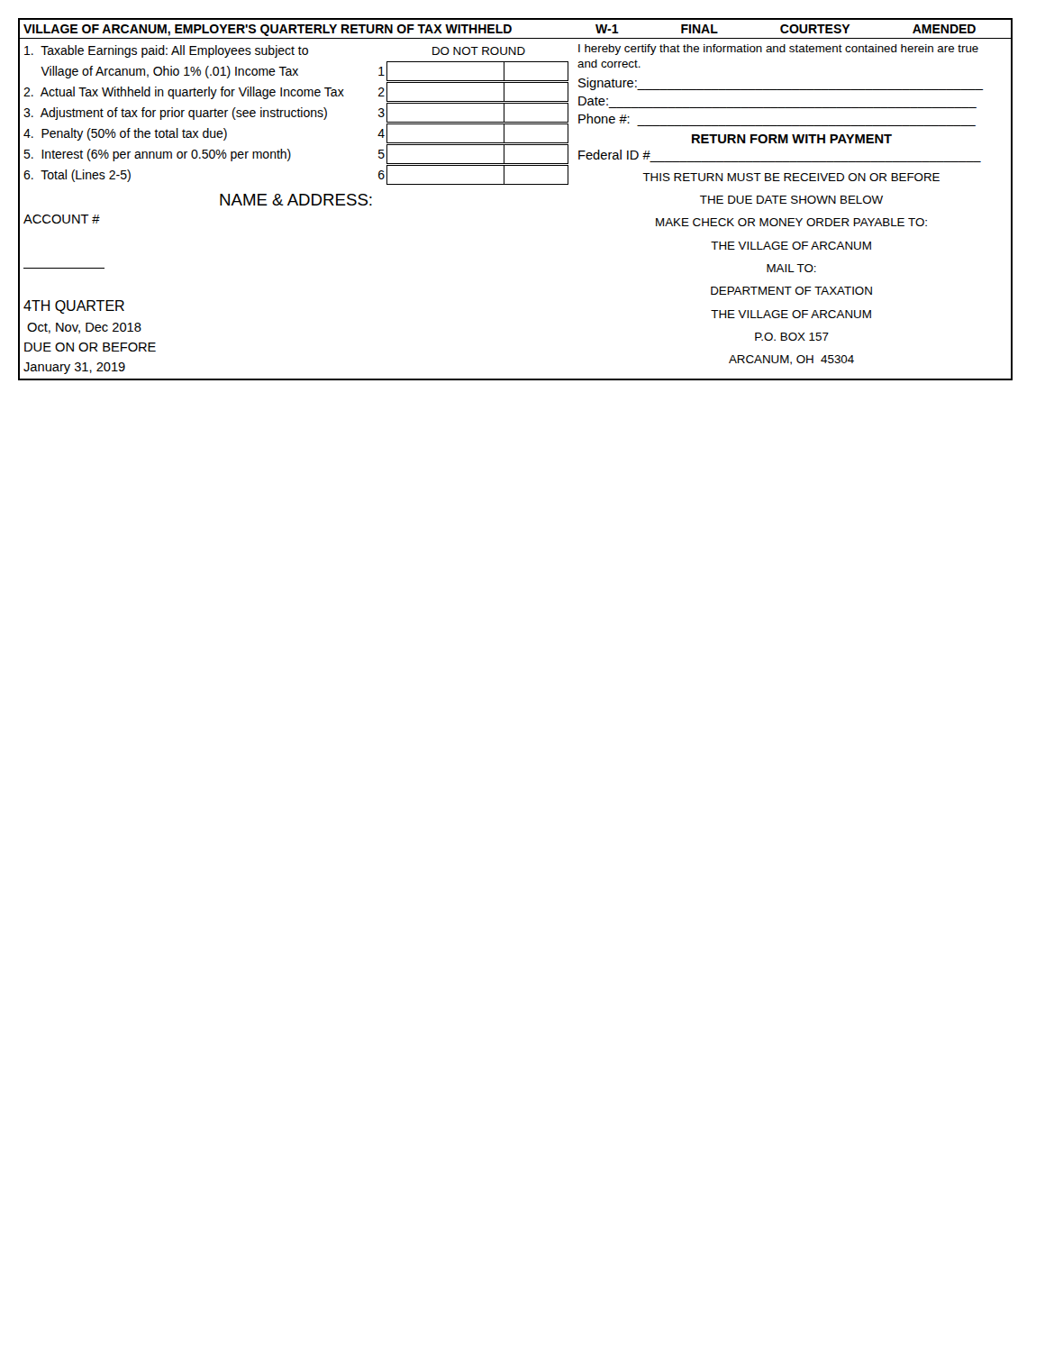VILLAGE OF ARCANUM, EMPLOYER'S QUARTERLY RETURN OF TAX WITHHELD
W-1 FINAL COURTESY AMENDED
1. Taxable Earnings paid: All Employees subject to
DO NOT ROUND
Village of Arcanum, Ohio 1% (.01) Income Tax
1
2. Actual Tax Withheld in quarterly for Village Income Tax
2
3. Adjustment of tax for prior quarter (see instructions)
3
4. Penalty (50% of the total tax due)
4
5. Interest (6% per annum or 0.50% per month)
5
6. Total (Lines 2-5)
6
NAME & ADDRESS:
ACCOUNT #
4TH QUARTER
Oct, Nov, Dec 2018
DUE ON OR BEFORE
January 31, 2019
I hereby certify that the information and statement contained herein are true
and correct.
Signature:_______________________________________________
Date:__________________________________________________
Phone #: ______________________________________________
RETURN FORM WITH PAYMENT
Federal ID #_____________________________________________
THIS RETURN MUST BE RECEIVED ON OR BEFORE
THE DUE DATE SHOWN BELOW
MAKE CHECK OR MONEY ORDER PAYABLE TO:
THE VILLAGE OF ARCANUM
MAIL TO:
DEPARTMENT OF TAXATION
THE VILLAGE OF ARCANUM
P.O. BOX 157
ARCANUM, OH 45304